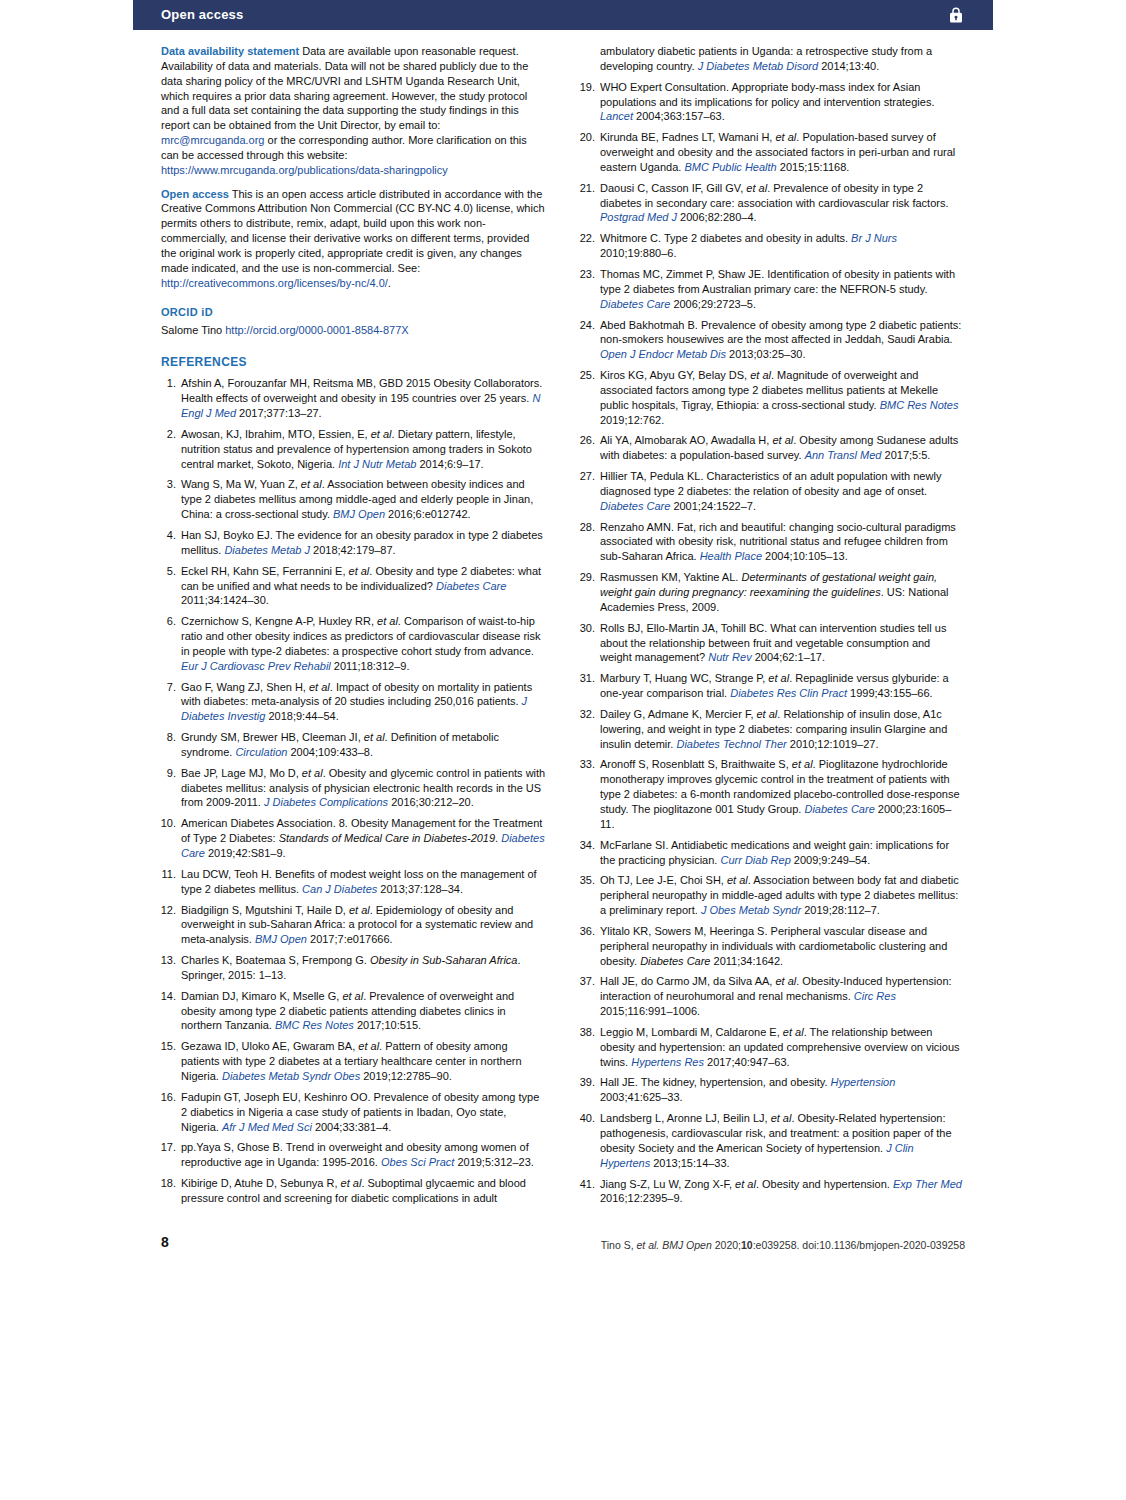Open access
Data availability statement Data are available upon reasonable request. Availability of data and materials. Data will not be shared publicly due to the data sharing policy of the MRC/UVRI and LSHTM Uganda Research Unit, which requires a prior data sharing agreement. However, the study protocol and a full data set containing the data supporting the study findings in this report can be obtained from the Unit Director, by email to: mrc@mrcuganda.org or the corresponding author. More clarification on this can be accessed through this website: https://www.mrcuganda.org/publications/data-sharingpolicy
Open access This is an open access article distributed in accordance with the Creative Commons Attribution Non Commercial (CC BY-NC 4.0) license, which permits others to distribute, remix, adapt, build upon this work non-commercially, and license their derivative works on different terms, provided the original work is properly cited, appropriate credit is given, any changes made indicated, and the use is non-commercial. See: http://creativecommons.org/licenses/by-nc/4.0/.
ORCID iD
Salome Tino http://orcid.org/0000-0001-8584-877X
REFERENCES
Afshin A, Forouzanfar MH, Reitsma MB, GBD 2015 Obesity Collaborators. Health effects of overweight and obesity in 195 countries over 25 years. N Engl J Med 2017;377:13–27.
Awosan, KJ, Ibrahim, MTO, Essien, E, et al. Dietary pattern, lifestyle, nutrition status and prevalence of hypertension among traders in Sokoto central market, Sokoto, Nigeria. Int J Nutr Metab 2014;6:9–17.
Wang S, Ma W, Yuan Z, et al. Association between obesity indices and type 2 diabetes mellitus among middle-aged and elderly people in Jinan, China: a cross-sectional study. BMJ Open 2016;6:e012742.
Han SJ, Boyko EJ. The evidence for an obesity paradox in type 2 diabetes mellitus. Diabetes Metab J 2018;42:179–87.
Eckel RH, Kahn SE, Ferrannini E, et al. Obesity and type 2 diabetes: what can be unified and what needs to be individualized? Diabetes Care 2011;34:1424–30.
Czernichow S, Kengne A-P, Huxley RR, et al. Comparison of waist-to-hip ratio and other obesity indices as predictors of cardiovascular disease risk in people with type-2 diabetes: a prospective cohort study from advance. Eur J Cardiovasc Prev Rehabil 2011;18:312–9.
Gao F, Wang ZJ, Shen H, et al. Impact of obesity on mortality in patients with diabetes: meta-analysis of 20 studies including 250,016 patients. J Diabetes Investig 2018;9:44–54.
Grundy SM, Brewer HB, Cleeman JI, et al. Definition of metabolic syndrome. Circulation 2004;109:433–8.
Bae JP, Lage MJ, Mo D, et al. Obesity and glycemic control in patients with diabetes mellitus: analysis of physician electronic health records in the US from 2009-2011. J Diabetes Complications 2016;30:212–20.
American Diabetes Association. 8. Obesity Management for the Treatment of Type 2 Diabetes: Standards of Medical Care in Diabetes-2019. Diabetes Care 2019;42:S81–9.
Lau DCW, Teoh H. Benefits of modest weight loss on the management of type 2 diabetes mellitus. Can J Diabetes 2013;37:128–34.
Biadgilign S, Mgutshini T, Haile D, et al. Epidemiology of obesity and overweight in sub-Saharan Africa: a protocol for a systematic review and meta-analysis. BMJ Open 2017;7:e017666.
Charles K, Boatemaa S, Frempong G. Obesity in Sub-Saharan Africa. Springer, 2015: 1–13.
Damian DJ, Kimaro K, Mselle G, et al. Prevalence of overweight and obesity among type 2 diabetic patients attending diabetes clinics in northern Tanzania. BMC Res Notes 2017;10:515.
Gezawa ID, Uloko AE, Gwaram BA, et al. Pattern of obesity among patients with type 2 diabetes at a tertiary healthcare center in northern Nigeria. Diabetes Metab Syndr Obes 2019;12:2785–90.
Fadupin GT, Joseph EU, Keshinro OO. Prevalence of obesity among type 2 diabetics in Nigeria a case study of patients in Ibadan, Oyo state, Nigeria. Afr J Med Med Sci 2004;33:381–4.
pp.Yaya S, Ghose B. Trend in overweight and obesity among women of reproductive age in Uganda: 1995-2016. Obes Sci Pract 2019;5:312–23.
Kibirige D, Atuhe D, Sebunya R, et al. Suboptimal glycaemic and blood pressure control and screening for diabetic complications in adult ambulatory diabetic patients in Uganda: a retrospective study from a developing country. J Diabetes Metab Disord 2014;13:40.
WHO Expert Consultation. Appropriate body-mass index for Asian populations and its implications for policy and intervention strategies. Lancet 2004;363:157–63.
Kirunda BE, Fadnes LT, Wamani H, et al. Population-based survey of overweight and obesity and the associated factors in peri-urban and rural eastern Uganda. BMC Public Health 2015;15:1168.
Daousi C, Casson IF, Gill GV, et al. Prevalence of obesity in type 2 diabetes in secondary care: association with cardiovascular risk factors. Postgrad Med J 2006;82:280–4.
Whitmore C. Type 2 diabetes and obesity in adults. Br J Nurs 2010;19:880–6.
Thomas MC, Zimmet P, Shaw JE. Identification of obesity in patients with type 2 diabetes from Australian primary care: the NEFRON-5 study. Diabetes Care 2006;29:2723–5.
Abed Bakhotmah B. Prevalence of obesity among type 2 diabetic patients: non-smokers housewives are the most affected in Jeddah, Saudi Arabia. Open J Endocr Metab Dis 2013;03:25–30.
Kiros KG, Abyu GY, Belay DS, et al. Magnitude of overweight and associated factors among type 2 diabetes mellitus patients at Mekelle public hospitals, Tigray, Ethiopia: a cross-sectional study. BMC Res Notes 2019;12:762.
Ali YA, Almobarak AO, Awadalla H, et al. Obesity among Sudanese adults with diabetes: a population-based survey. Ann Transl Med 2017;5:5.
Hillier TA, Pedula KL. Characteristics of an adult population with newly diagnosed type 2 diabetes: the relation of obesity and age of onset. Diabetes Care 2001;24:1522–7.
Renzaho AMN. Fat, rich and beautiful: changing socio-cultural paradigms associated with obesity risk, nutritional status and refugee children from sub-Saharan Africa. Health Place 2004;10:105–13.
Rasmussen KM, Yaktine AL. Determinants of gestational weight gain, weight gain during pregnancy: reexamining the guidelines. US: National Academies Press, 2009.
Rolls BJ, Ello-Martin JA, Tohill BC. What can intervention studies tell us about the relationship between fruit and vegetable consumption and weight management? Nutr Rev 2004;62:1–17.
Marbury T, Huang WC, Strange P, et al. Repaglinide versus glyburide: a one-year comparison trial. Diabetes Res Clin Pract 1999;43:155–66.
Dailey G, Admane K, Mercier F, et al. Relationship of insulin dose, A1c lowering, and weight in type 2 diabetes: comparing insulin Glargine and insulin detemir. Diabetes Technol Ther 2010;12:1019–27.
Aronoff S, Rosenblatt S, Braithwaite S, et al. Pioglitazone hydrochloride monotherapy improves glycemic control in the treatment of patients with type 2 diabetes: a 6-month randomized placebo-controlled dose-response study. The pioglitazone 001 Study Group. Diabetes Care 2000;23:1605–11.
McFarlane SI. Antidiabetic medications and weight gain: implications for the practicing physician. Curr Diab Rep 2009;9:249–54.
Oh TJ, Lee J-E, Choi SH, et al. Association between body fat and diabetic peripheral neuropathy in middle-aged adults with type 2 diabetes mellitus: a preliminary report. J Obes Metab Syndr 2019;28:112–7.
Ylitalo KR, Sowers M, Heeringa S. Peripheral vascular disease and peripheral neuropathy in individuals with cardiometabolic clustering and obesity. Diabetes Care 2011;34:1642.
Hall JE, do Carmo JM, da Silva AA, et al. Obesity-Induced hypertension: interaction of neurohumoral and renal mechanisms. Circ Res 2015;116:991–1006.
Leggio M, Lombardi M, Caldarone E, et al. The relationship between obesity and hypertension: an updated comprehensive overview on vicious twins. Hypertens Res 2017;40:947–63.
Hall JE. The kidney, hypertension, and obesity. Hypertension 2003;41:625–33.
Landsberg L, Aronne LJ, Beilin LJ, et al. Obesity-Related hypertension: pathogenesis, cardiovascular risk, and treatment: a position paper of the obesity Society and the American Society of hypertension. J Clin Hypertens 2013;15:14–33.
Jiang S-Z, Lu W, Zong X-F, et al. Obesity and hypertension. Exp Ther Med 2016;12:2395–9.
8 Tino S, et al. BMJ Open 2020;10:e039258. doi:10.1136/bmjopen-2020-039258